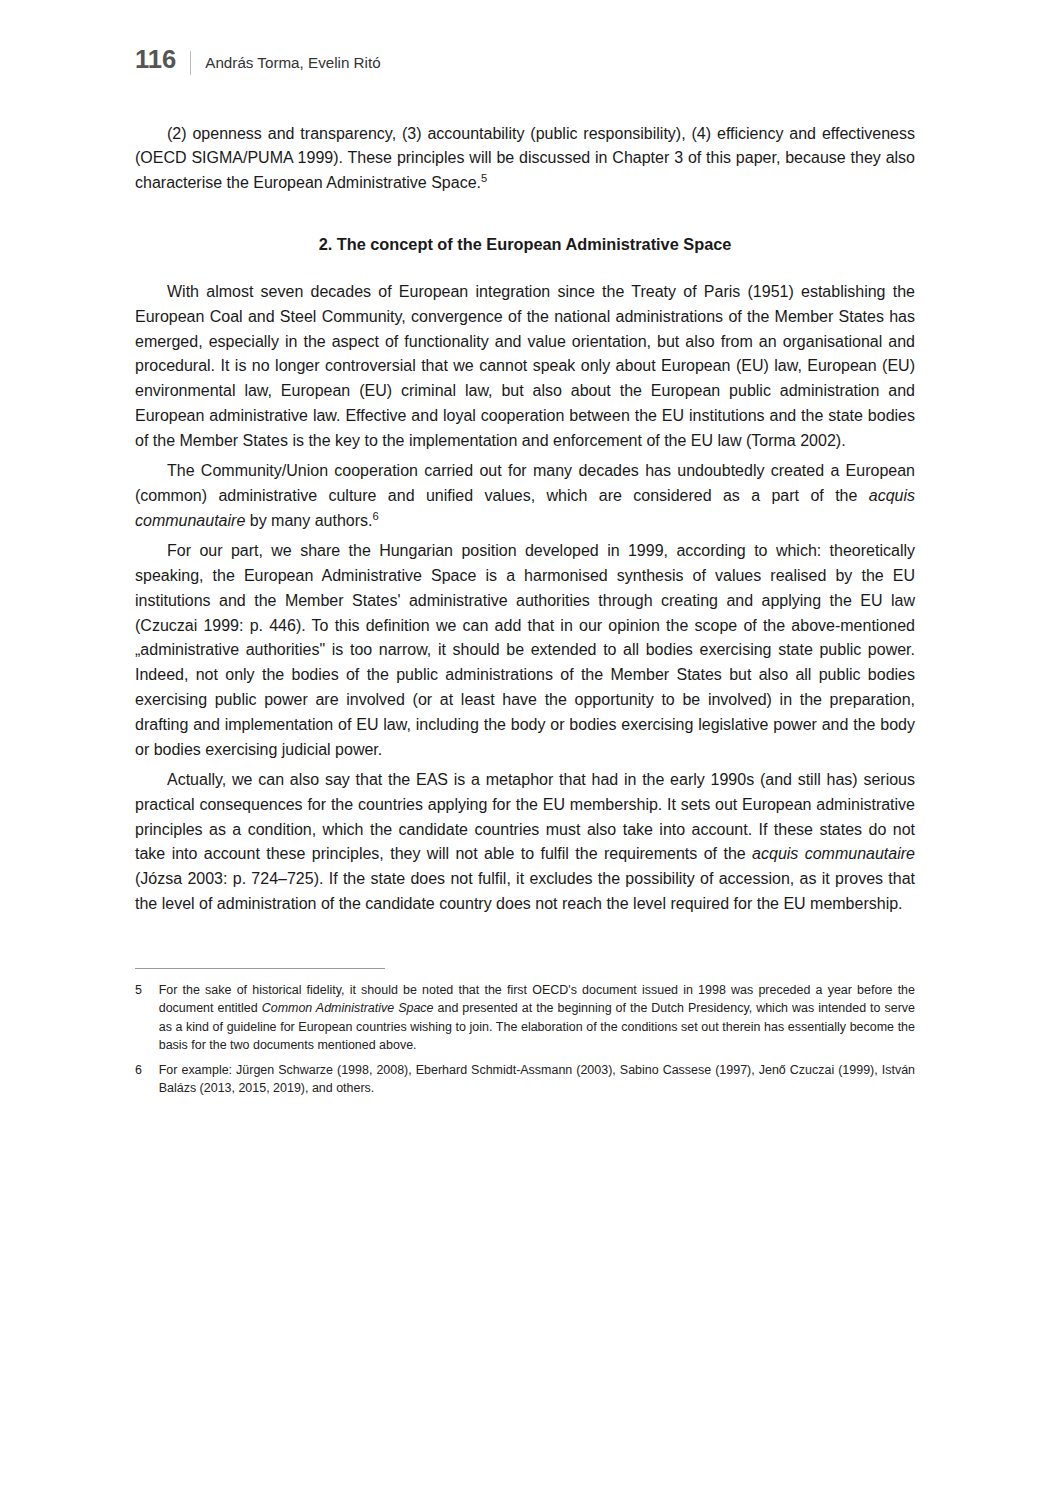116 András Torma, Evelin Ritó
(2) openness and transparency, (3) accountability (public responsibility), (4) efficiency and effectiveness (OECD SIGMA/PUMA 1999). These principles will be discussed in Chapter 3 of this paper, because they also characterise the European Administrative Space.5
2. The concept of the European Administrative Space
With almost seven decades of European integration since the Treaty of Paris (1951) establishing the European Coal and Steel Community, convergence of the national administrations of the Member States has emerged, especially in the aspect of functionality and value orientation, but also from an organisational and procedural. It is no longer controversial that we cannot speak only about European (EU) law, European (EU) environmental law, European (EU) criminal law, but also about the European public administration and European administrative law. Effective and loyal cooperation between the EU institutions and the state bodies of the Member States is the key to the implementation and enforcement of the EU law (Torma 2002).
The Community/Union cooperation carried out for many decades has undoubtedly created a European (common) administrative culture and unified values, which are considered as a part of the acquis communautaire by many authors.6
For our part, we share the Hungarian position developed in 1999, according to which: theoretically speaking, the European Administrative Space is a harmonised synthesis of values realised by the EU institutions and the Member States' administrative authorities through creating and applying the EU law (Czuczai 1999: p. 446). To this definition we can add that in our opinion the scope of the above-mentioned „administrative authorities" is too narrow, it should be extended to all bodies exercising state public power. Indeed, not only the bodies of the public administrations of the Member States but also all public bodies exercising public power are involved (or at least have the opportunity to be involved) in the preparation, drafting and implementation of EU law, including the body or bodies exercising legislative power and the body or bodies exercising judicial power.
Actually, we can also say that the EAS is a metaphor that had in the early 1990s (and still has) serious practical consequences for the countries applying for the EU membership. It sets out European administrative principles as a condition, which the candidate countries must also take into account. If these states do not take into account these principles, they will not able to fulfil the requirements of the acquis communautaire (Józsa 2003: p. 724–725). If the state does not fulfil, it excludes the possibility of accession, as it proves that the level of administration of the candidate country does not reach the level required for the EU membership.
5 For the sake of historical fidelity, it should be noted that the first OECD's document issued in 1998 was preceded a year before the document entitled Common Administrative Space and presented at the beginning of the Dutch Presidency, which was intended to serve as a kind of guideline for European countries wishing to join. The elaboration of the conditions set out therein has essentially become the basis for the two documents mentioned above.
6 For example: Jürgen Schwarze (1998, 2008), Eberhard Schmidt-Assmann (2003), Sabino Cassese (1997), Jenő Czuczai (1999), István Balázs (2013, 2015, 2019), and others.